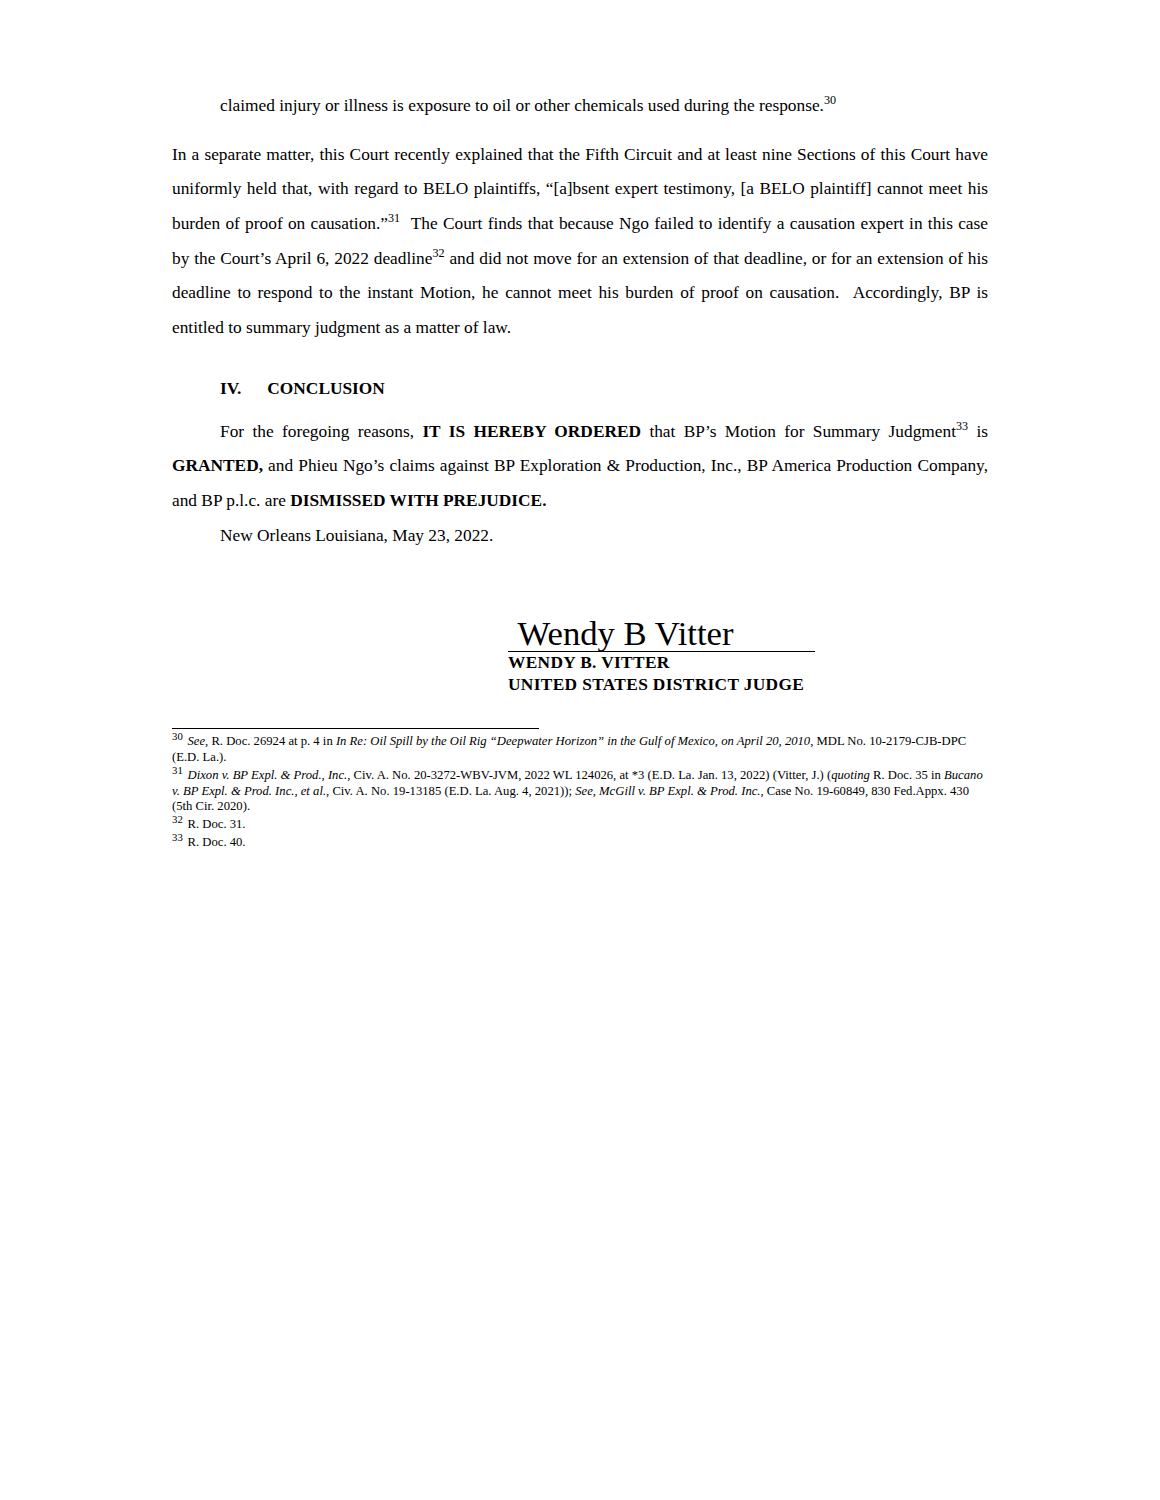claimed injury or illness is exposure to oil or other chemicals used during the response.30
In a separate matter, this Court recently explained that the Fifth Circuit and at least nine Sections of this Court have uniformly held that, with regard to BELO plaintiffs, “[a]bsent expert testimony, [a BELO plaintiff] cannot meet his burden of proof on causation.”31 The Court finds that because Ngo failed to identify a causation expert in this case by the Court’s April 6, 2022 deadline32 and did not move for an extension of that deadline, or for an extension of his deadline to respond to the instant Motion, he cannot meet his burden of proof on causation. Accordingly, BP is entitled to summary judgment as a matter of law.
IV. CONCLUSION
For the foregoing reasons, IT IS HEREBY ORDERED that BP’s Motion for Summary Judgment33 is GRANTED, and Phieu Ngo’s claims against BP Exploration & Production, Inc., BP America Production Company, and BP p.l.c. are DISMISSED WITH PREJUDICE.
New Orleans Louisiana, May 23, 2022.
Wendy B Vitter
WENDY B. VITTER
UNITED STATES DISTRICT JUDGE
30 See, R. Doc. 26924 at p. 4 in In Re: Oil Spill by the Oil Rig “Deepwater Horizon” in the Gulf of Mexico, on April 20, 2010, MDL No. 10-2179-CJB-DPC (E.D. La.).
31 Dixon v. BP Expl. & Prod., Inc., Civ. A. No. 20-3272-WBV-JVM, 2022 WL 124026, at *3 (E.D. La. Jan. 13, 2022) (Vitter, J.) (quoting R. Doc. 35 in Bucano v. BP Expl. & Prod. Inc., et al., Civ. A. No. 19-13185 (E.D. La. Aug. 4, 2021)); See, McGill v. BP Expl. & Prod. Inc., Case No. 19-60849, 830 Fed.Appx. 430 (5th Cir. 2020).
32 R. Doc. 31.
33 R. Doc. 40.